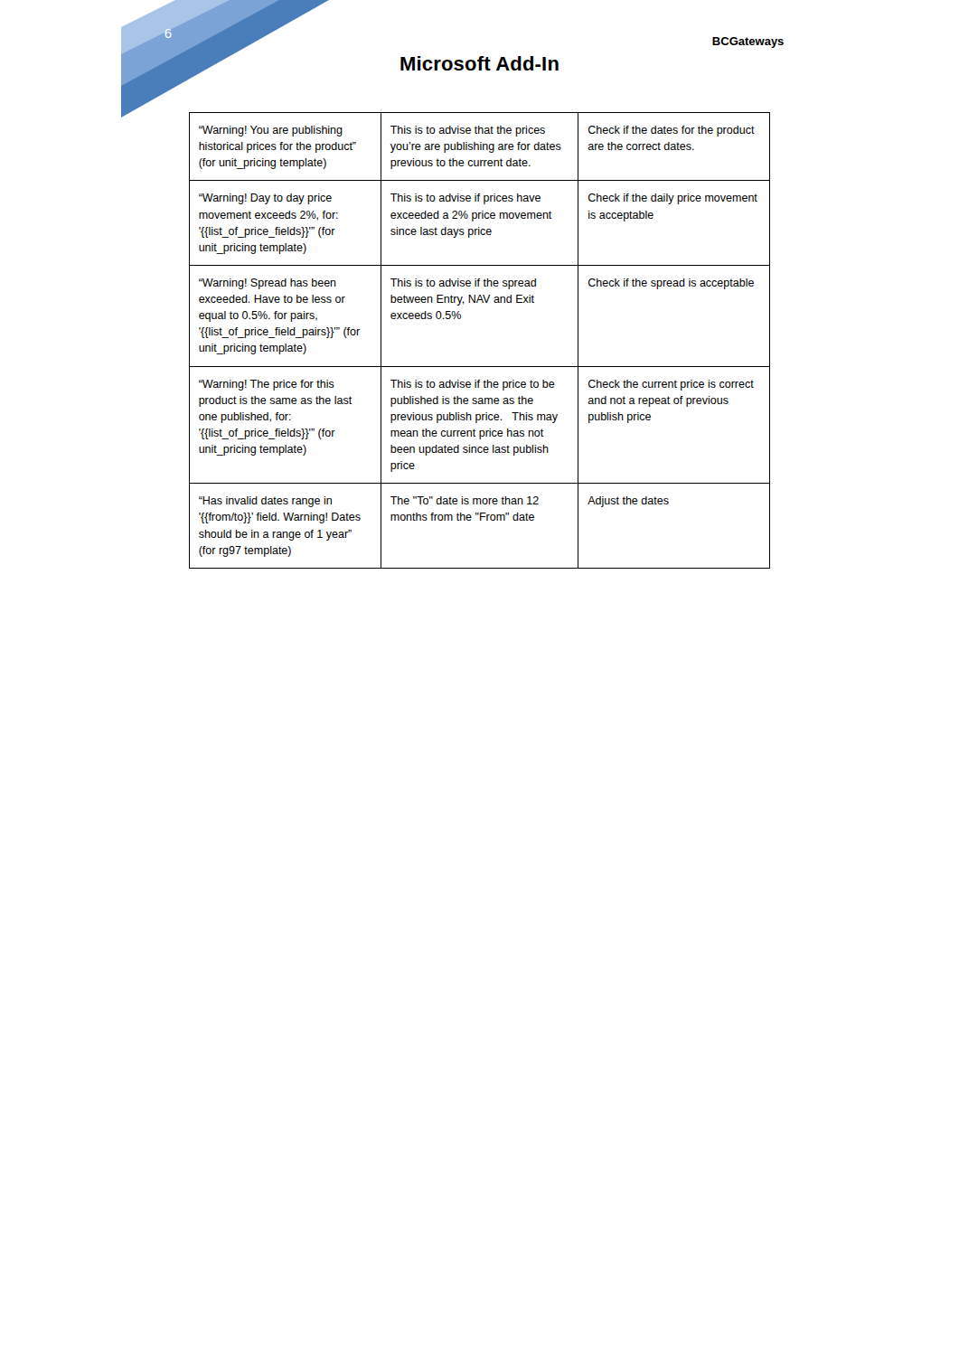6
BCGateways
Microsoft Add-In
| “Warning! You are publishing historical prices for the product” (for unit_pricing template) | This is to advise that the prices you’re are publishing are for dates previous to the current date. | Check if the dates for the product are the correct dates. |
| “Warning! Day to day price movement exceeds 2%, for: '{{list_of_price_fields}}'” (for unit_pricing template) | This is to advise if prices have exceeded a 2% price movement since last days price | Check if the daily price movement is acceptable |
| “Warning! Spread has been exceeded. Have to be less or equal to 0.5%. for pairs, '{{list_of_price_field_pairs}}'” (for unit_pricing template) | This is to advise if the spread between Entry, NAV and Exit exceeds 0.5% | Check if the spread is acceptable |
| “Warning! The price for this product is the same as the last one published, for: '{{list_of_price_fields}}'” (for unit_pricing template) | This is to advise if the price to be published is the same as the previous publish price. This may mean the current price has not been updated since last publish price | Check the current price is correct and not a repeat of previous publish price |
| “Has invalid dates range in '{{from/to}}’ field. Warning! Dates should be in a range of 1 year” (for rg97 template) | The "To" date is more than 12 months from the "From" date | Adjust the dates |